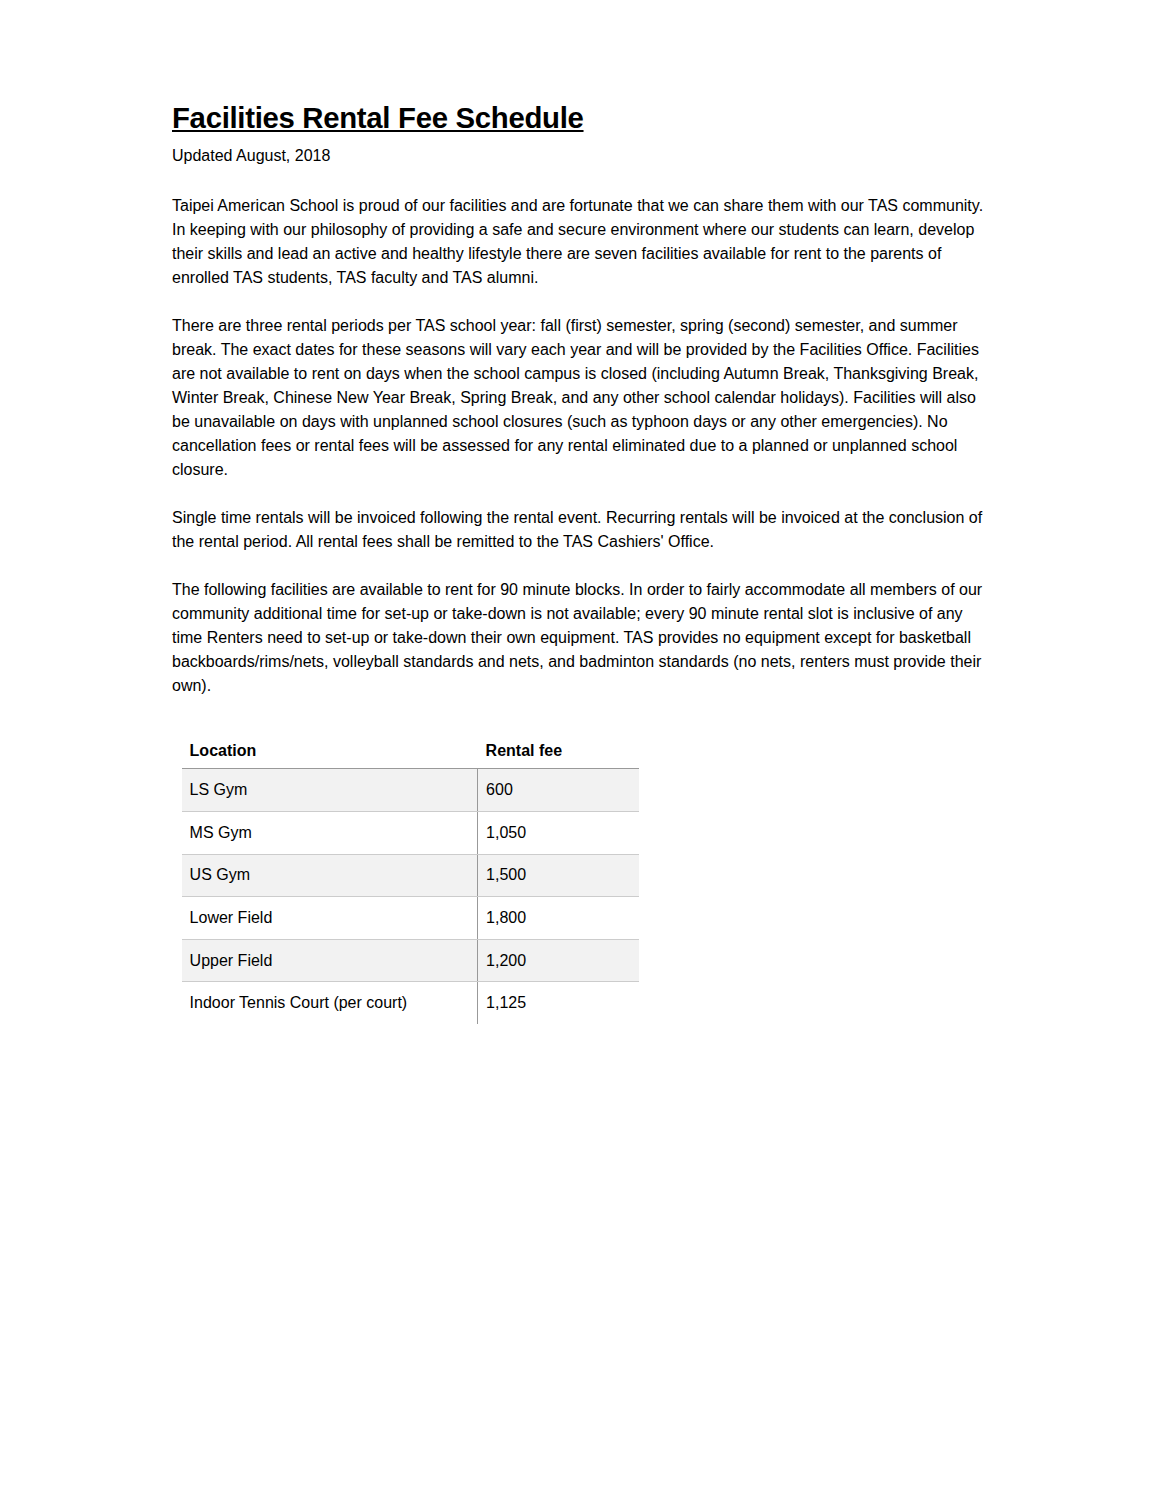Facilities Rental Fee Schedule
Updated August, 2018
Taipei American School is proud of our facilities and are fortunate that we can share them with our TAS community. In keeping with our philosophy of providing a safe and secure environment where our students can learn, develop their skills and lead an active and healthy lifestyle there are seven facilities available for rent to the parents of enrolled TAS students, TAS faculty and TAS alumni.
There are three rental periods per TAS school year: fall (first) semester, spring (second) semester, and summer break. The exact dates for these seasons will vary each year and will be provided by the Facilities Office. Facilities are not available to rent on days when the school campus is closed (including Autumn Break, Thanksgiving Break, Winter Break, Chinese New Year Break, Spring Break, and any other school calendar holidays). Facilities will also be unavailable on days with unplanned school closures (such as typhoon days or any other emergencies). No cancellation fees or rental fees will be assessed for any rental eliminated due to a planned or unplanned school closure.
Single time rentals will be invoiced following the rental event. Recurring rentals will be invoiced at the conclusion of the rental period. All rental fees shall be remitted to the TAS Cashiers' Office.
The following facilities are available to rent for 90 minute blocks. In order to fairly accommodate all members of our community additional time for set-up or take-down is not available; every 90 minute rental slot is inclusive of any time Renters need to set-up or take-down their own equipment. TAS provides no equipment except for basketball backboards/rims/nets, volleyball standards and nets, and badminton standards (no nets, renters must provide their own).
| Location | Rental fee |
| --- | --- |
| LS Gym | 600 |
| MS Gym | 1,050 |
| US Gym | 1,500 |
| Lower Field | 1,800 |
| Upper Field | 1,200 |
| Indoor Tennis Court (per court) | 1,125 |